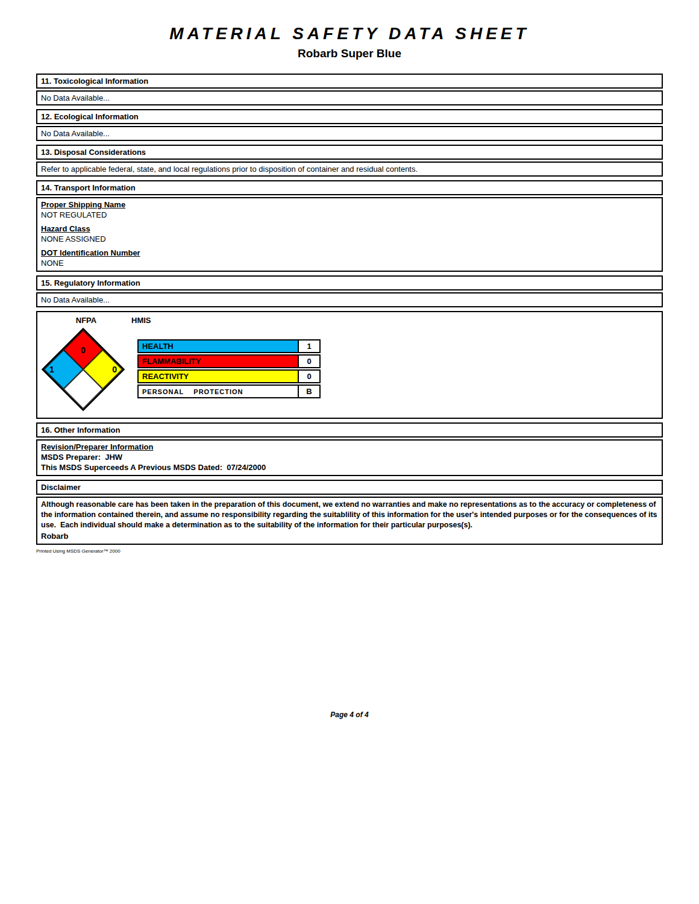MATERIAL SAFETY DATA SHEET
Robarb Super Blue
11. Toxicological Information
No Data Available...
12. Ecological Information
No Data Available...
13. Disposal Considerations
Refer to applicable federal, state, and local regulations prior to disposition of container and residual contents.
14. Transport Information
Proper Shipping Name
NOT REGULATED
Hazard Class
NONE ASSIGNED
DOT Identification Number
NONE
15. Regulatory Information
No Data Available...
NFPA HMIS
0 1 0
HEALTH
1
FLAMMABILITY
0
REACTIVITY
0
PERSONAL PROTECTION
B
16. Other Information
Revision/Preparer Information
MSDS Preparer: JHW
This MSDS Superceeds A Previous MSDS Dated: 07/24/2000
Disclaimer
Although reasonable care has been taken in the preparation of this document, we extend no warranties and make no representations as to the accuracy or completeness of the information contained therein, and assume no responsibility regarding the suitablility of this information for the user's intended purposes or for the consequences of its use. Each individual should make a determination as to the suitability of the information for their particular purposes(s).
Robarb
Printed Using MSDS Generator™ 2000
Page 4 of 4